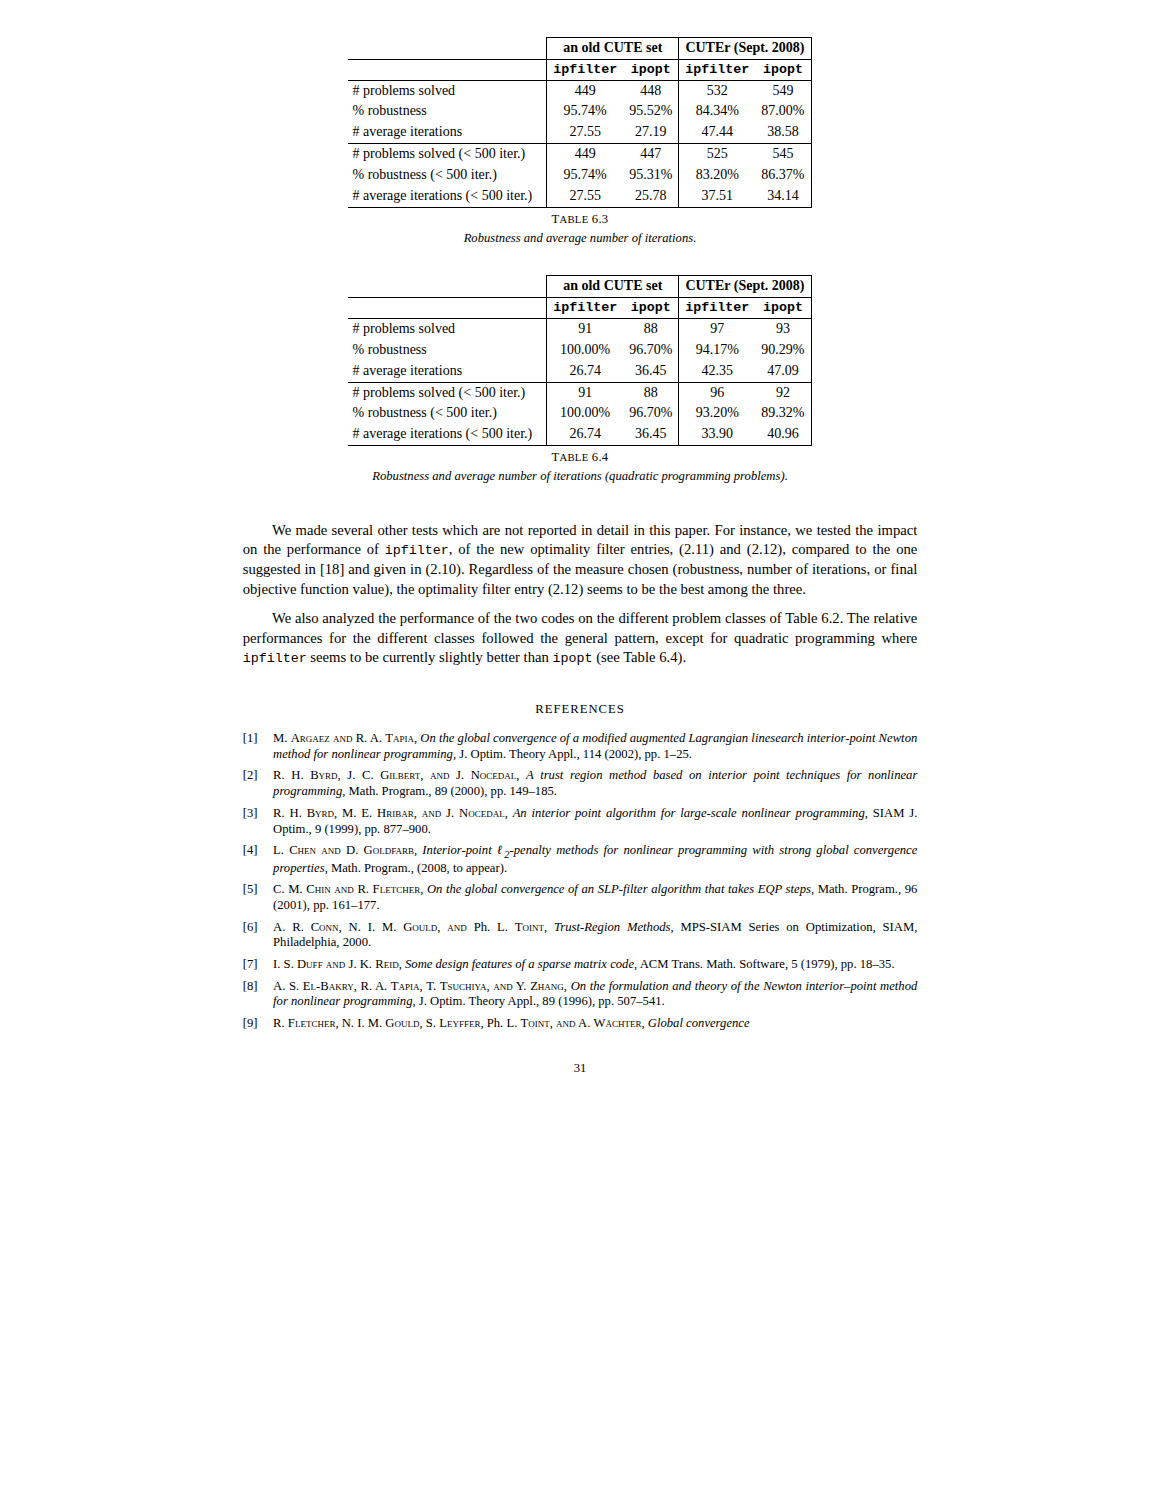| | an old CUTE set | CUTEr (Sept. 2008) |
| | ipfilter | ipopt | ipfilter | ipopt |
| # problems solved | 449 | 448 | 532 | 549 |
| % robustness | 95.74% | 95.52% | 84.34% | 87.00% |
| # average iterations | 27.55 | 27.19 | 47.44 | 38.58 |
| # problems solved (< 500 iter.) | 449 | 447 | 525 | 545 |
| % robustness (< 500 iter.) | 95.74% | 95.31% | 83.20% | 86.37% |
| # average iterations (< 500 iter.) | 27.55 | 25.78 | 37.51 | 34.14 |
TABLE 6.3 Robustness and average number of iterations.
| | an old CUTE set | CUTEr (Sept. 2008) |
| | ipfilter | ipopt | ipfilter | ipopt |
| # problems solved | 91 | 88 | 97 | 93 |
| % robustness | 100.00% | 96.70% | 94.17% | 90.29% |
| # average iterations | 26.74 | 36.45 | 42.35 | 47.09 |
| # problems solved (< 500 iter.) | 91 | 88 | 96 | 92 |
| % robustness (< 500 iter.) | 100.00% | 96.70% | 93.20% | 89.32% |
| # average iterations (< 500 iter.) | 26.74 | 36.45 | 33.90 | 40.96 |
TABLE 6.4 Robustness and average number of iterations (quadratic programming problems).
We made several other tests which are not reported in detail in this paper. For instance, we tested the impact on the performance of ipfilter, of the new optimality filter entries, (2.11) and (2.12), compared to the one suggested in [18] and given in (2.10). Regardless of the measure chosen (robustness, number of iterations, or final objective function value), the optimality filter entry (2.12) seems to be the best among the three.
We also analyzed the performance of the two codes on the different problem classes of Table 6.2. The relative performances for the different classes followed the general pattern, except for quadratic programming where ipfilter seems to be currently slightly better than ipopt (see Table 6.4).
REFERENCES
[1] M. Argaez and R. A. Tapia, On the global convergence of a modified augmented Lagrangian linesearch interior-point Newton method for nonlinear programming, J. Optim. Theory Appl., 114 (2002), pp. 1–25.
[2] R. H. Byrd, J. C. Gilbert, and J. Nocedal, A trust region method based on interior point techniques for nonlinear programming, Math. Program., 89 (2000), pp. 149–185.
[3] R. H. Byrd, M. E. Hribar, and J. Nocedal, An interior point algorithm for large-scale nonlinear programming, SIAM J. Optim., 9 (1999), pp. 877–900.
[4] L. Chen and D. Goldfarb, Interior-point ℓ2-penalty methods for nonlinear programming with strong global convergence properties, Math. Program., (2008, to appear).
[5] C. M. Chin and R. Fletcher, On the global convergence of an SLP-filter algorithm that takes EQP steps, Math. Program., 96 (2001), pp. 161–177.
[6] A. R. Conn, N. I. M. Gould, and Ph. L. Toint, Trust-Region Methods, MPS-SIAM Series on Optimization, SIAM, Philadelphia, 2000.
[7] I. S. Duff and J. K. Reid, Some design features of a sparse matrix code, ACM Trans. Math. Software, 5 (1979), pp. 18–35.
[8] A. S. El-Bakry, R. A. Tapia, T. Tsuchiya, and Y. Zhang, On the formulation and theory of the Newton interior–point method for nonlinear programming, J. Optim. Theory Appl., 89 (1996), pp. 507–541.
[9] R. Fletcher, N. I. M. Gould, S. Leyffer, Ph. L. Toint, and A. Wächter, Global convergence
31